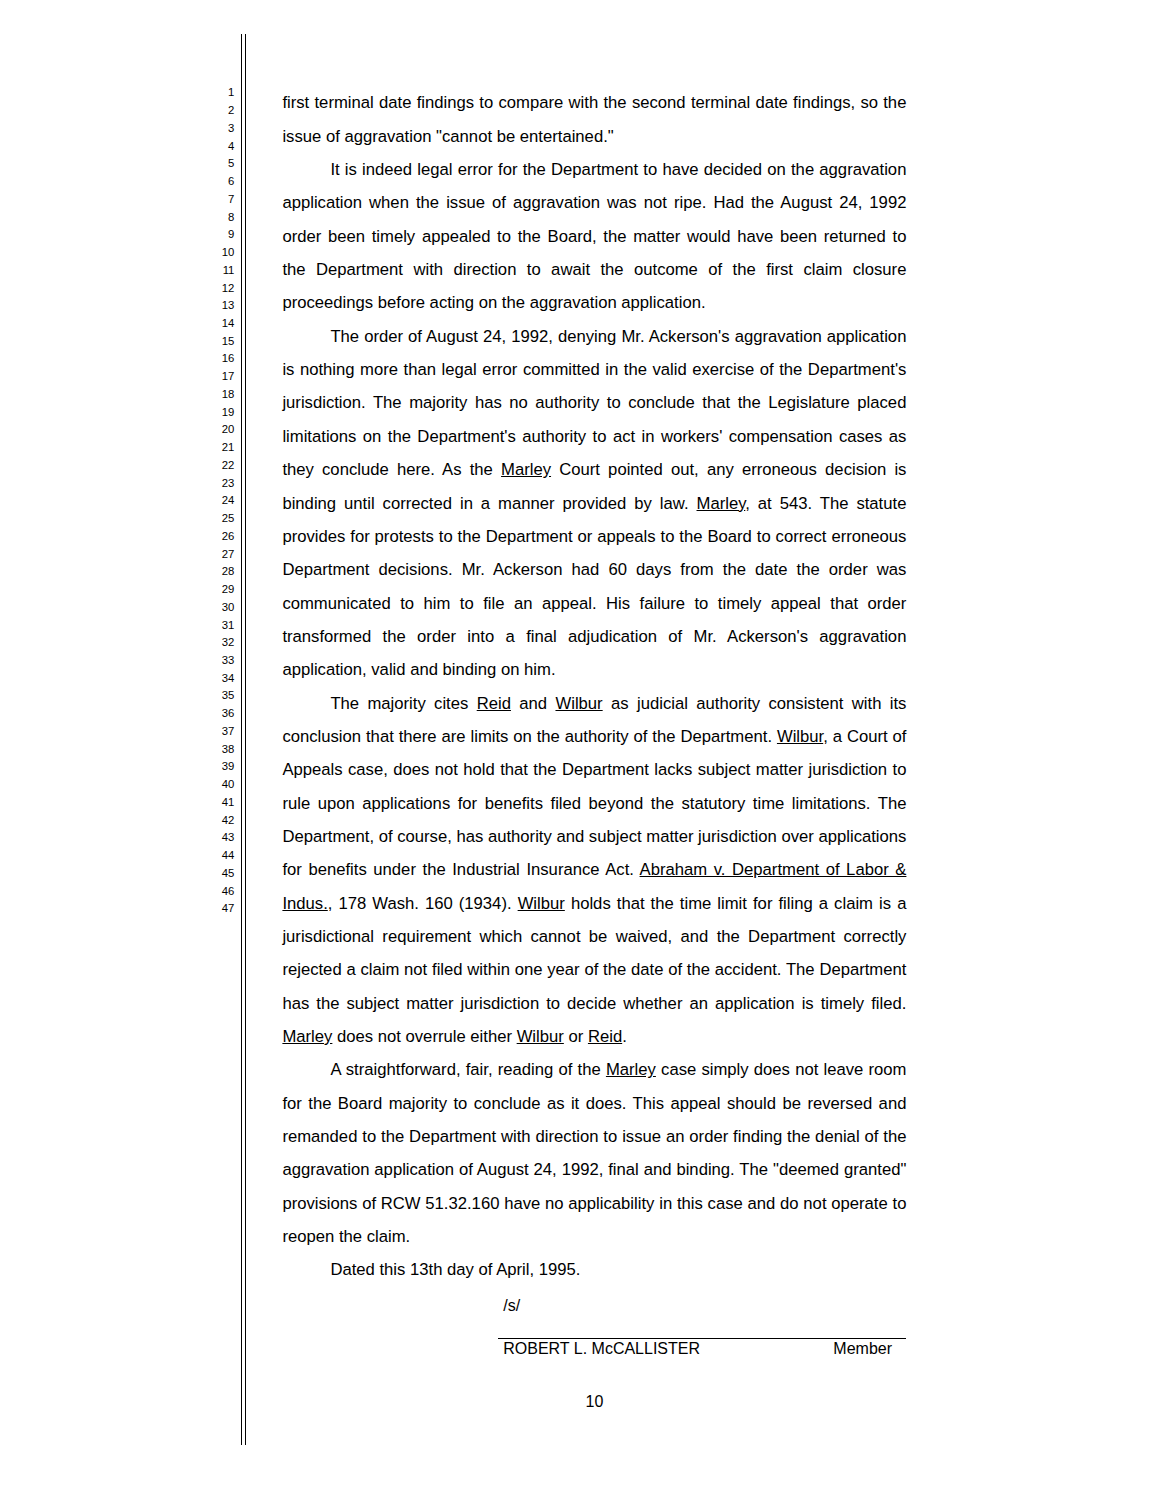1
2
3
4
5
6
7
8
9
10
11
12
13
14
15
16
17
18
19
20
21
22
23
24
25
26
27
28
29
30
31
32
33
34
35
36
37
38
39
40
41
42
43
44
45
46
47
first terminal date findings to compare with the second terminal date findings, so the issue of aggravation "cannot be entertained."
It is indeed legal error for the Department to have decided on the aggravation application when the issue of aggravation was not ripe. Had the August 24, 1992 order been timely appealed to the Board, the matter would have been returned to the Department with direction to await the outcome of the first claim closure proceedings before acting on the aggravation application.
The order of August 24, 1992, denying Mr. Ackerson's aggravation application is nothing more than legal error committed in the valid exercise of the Department's jurisdiction. The majority has no authority to conclude that the Legislature placed limitations on the Department's authority to act in workers' compensation cases as they conclude here. As the Marley Court pointed out, any erroneous decision is binding until corrected in a manner provided by law. Marley, at 543. The statute provides for protests to the Department or appeals to the Board to correct erroneous Department decisions. Mr. Ackerson had 60 days from the date the order was communicated to him to file an appeal. His failure to timely appeal that order transformed the order into a final adjudication of Mr. Ackerson's aggravation application, valid and binding on him.
The majority cites Reid and Wilbur as judicial authority consistent with its conclusion that there are limits on the authority of the Department. Wilbur, a Court of Appeals case, does not hold that the Department lacks subject matter jurisdiction to rule upon applications for benefits filed beyond the statutory time limitations. The Department, of course, has authority and subject matter jurisdiction over applications for benefits under the Industrial Insurance Act. Abraham v. Department of Labor & Indus., 178 Wash. 160 (1934). Wilbur holds that the time limit for filing a claim is a jurisdictional requirement which cannot be waived, and the Department correctly rejected a claim not filed within one year of the date of the accident. The Department has the subject matter jurisdiction to decide whether an application is timely filed. Marley does not overrule either Wilbur or Reid.
A straightforward, fair, reading of the Marley case simply does not leave room for the Board majority to conclude as it does. This appeal should be reversed and remanded to the Department with direction to issue an order finding the denial of the aggravation application of August 24, 1992, final and binding. The "deemed granted" provisions of RCW 51.32.160 have no applicability in this case and do not operate to reopen the claim.
Dated this 13th day of April, 1995.
/s/
ROBERT L. McCALLISTERMember
10